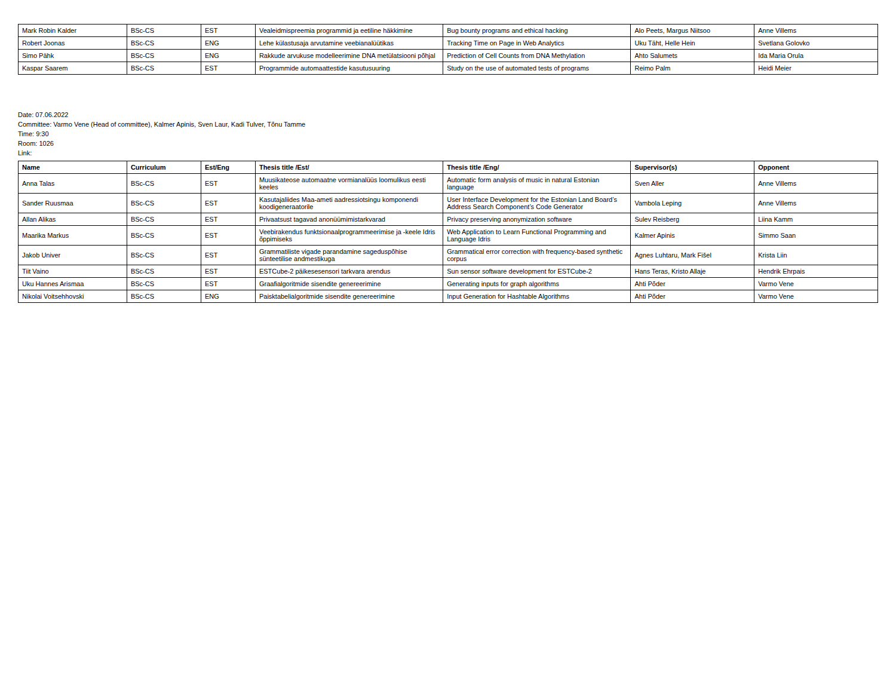| Mark Robin Kalder | BSc-CS | EST | Vealeidmispreemia programmid ja eetiline häkkimine | Bug bounty programs and ethical hacking | Alo Peets, Margus Niitsoo | Anne Villems |
| Robert Joonas | BSc-CS | ENG | Lehe külastusaja arvutamine veebianalüütikas | Tracking Time on Page in Web Analytics | Uku Täht, Helle Hein | Svetlana Golovko |
| Simo Pähk | BSc-CS | ENG | Rakkude arvukuse modelleerimine DNA metülatsiooni põhjal | Prediction of Cell Counts from DNA Methylation | Ahto Salumets | Ida Maria Orula |
| Kaspar Saarem | BSc-CS | EST | Programmide automaattestide kasutusuuring | Study on the use of automated tests of programs | Reimo Palm | Heidi Meier |
Date: 07.06.2022
Committee: Varmo Vene (Head of committee), Kalmer Apinis, Sven Laur, Kadi Tulver, Tõnu Tamme
Time: 9:30
Room: 1026
Link:
| Name | Curriculum | Est/Eng | Thesis title /Est/ | Thesis title /Eng/ | Supervisor(s) | Opponent |
| --- | --- | --- | --- | --- | --- | --- |
| Anna Talas | BSc-CS | EST | Muusikateose automaatne vormianalüüs loomulikus eesti keeles | Automatic form analysis of music in natural Estonian language | Sven Aller | Anne Villems |
| Sander Ruusmaa | BSc-CS | EST | Kasutajaliides Maa-ameti aadressiotsingu komponendi koodigeneraatorile | User Interface Development for the Estonian Land Board’s Address Search Component’s Code Generator | Vambola Leping | Anne Villems |
| Allan Alikas | BSc-CS | EST | Privaatsust tagavad anonüümimistarkvarad | Privacy preserving anonymization software | Sulev Reisberg | Liina Kamm |
| Maarika Markus | BSc-CS | EST | Veebirakendus funktsionaalprogrammeerimise ja -keele Idris õppimiseks | Web Application to Learn Functional Programming and Language Idris | Kalmer Apinis | Simmo Saan |
| Jakob Univer | BSc-CS | EST | Grammatiliste vigade parandamine sageduspõhise sünteetilise andmestikuga | Grammatical error correction with frequency-based synthetic corpus | Agnes Luhtaru, Mark Fišel | Krista Liin |
| Tiit Vaino | BSc-CS | EST | ESTCube-2 päikesesensori tarkvara arendus | Sun sensor software development for ESTCube-2 | Hans Teras, Kristo Allaje | Hendrik Ehrpais |
| Uku Hannes Arismaa | BSc-CS | EST | Graafialgoritmide sisendite genereerimine | Generating inputs for graph algorithms | Ahti Põder | Varmo Vene |
| Nikolai Voitsehhovski | BSc-CS | ENG | Paisktabelialgoritmide sisendite genereerimine | Input Generation for Hashtable Algorithms | Ahti Põder | Varmo Vene |